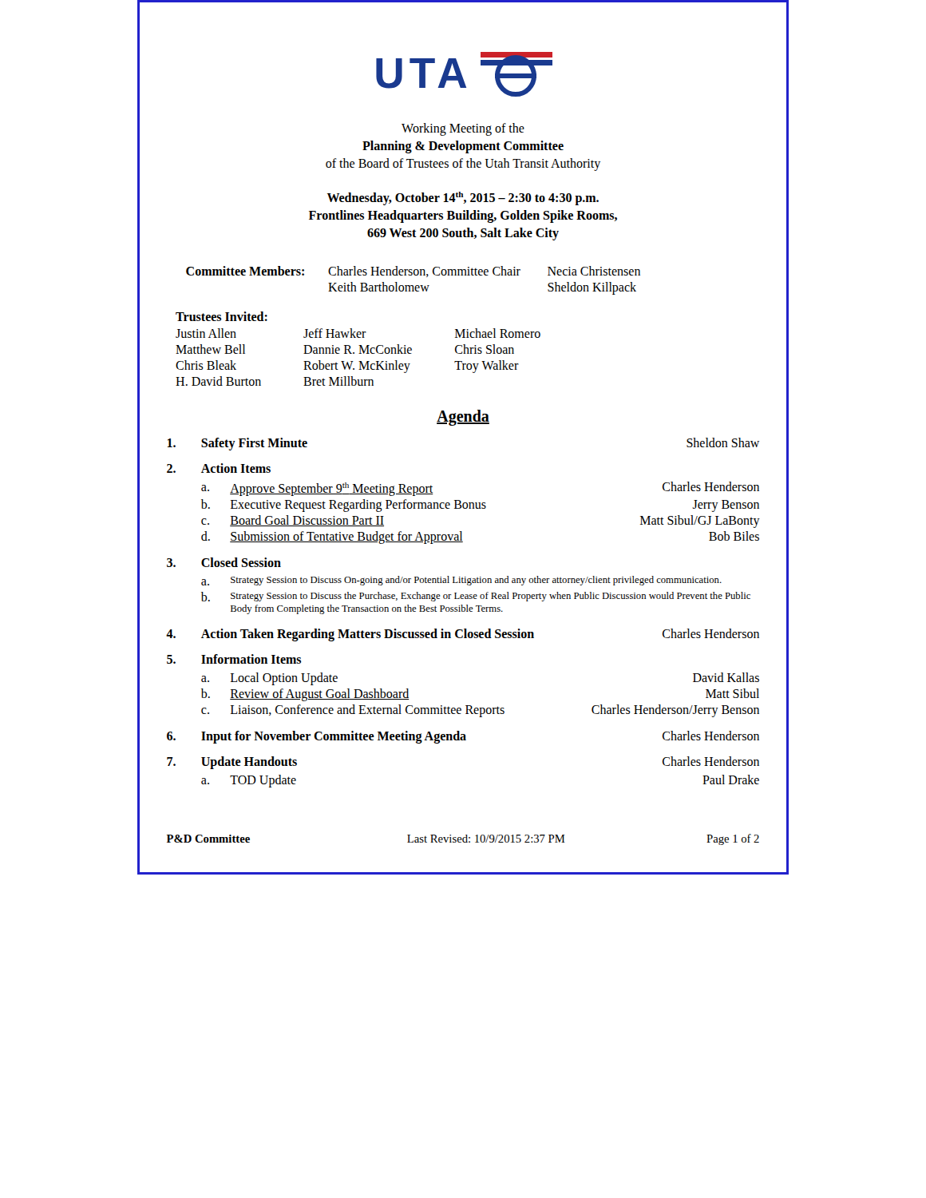UTA
Working Meeting of the
Planning & Development Committee
of the Board of Trustees of the Utah Transit Authority
Wednesday, October 14th, 2015 – 2:30 to 4:30 p.m.
Frontlines Headquarters Building, Golden Spike Rooms,
669 West 200 South, Salt Lake City
| Committee Members: | Charles Henderson, Committee Chair | Necia Christensen |
| | Keith Bartholomew | Sheldon Killpack |
Trustees Invited:
| Justin Allen | Jeff Hawker | Michael Romero |
| Matthew Bell | Dannie R. McConkie | Chris Sloan |
| Chris Bleak | Robert W. McKinley | Troy Walker |
| H. David Burton | Bret Millburn | |
Agenda
| 1. | Safety First Minute | Sheldon Shaw |
| 2. | Action Items |
| | / a. / Approve September 9 th Meeting Report / Charles Henderson / / b. / Executive Request Regarding Performance Bonus / Jerry Benson / / c. / Board Goal Discussion Part II / Matt Sibul/GJ LaBonty / / d. / Submission of Tentative Budget for Approval / Bob Biles / |
| 3. | Closed Session |
| | / a. / Strategy Session to Discuss On-going and/or Potential Litigation and any other attorney/client privileged communication. / / b. / Strategy Session to Discuss the Purchase, Exchange or Lease of Real Property when Public Discussion would Prevent the Public Body from Completing the Transaction on the Best Possible Terms. / |
| 4. | Action Taken Regarding Matters Discussed in Closed Session | Charles Henderson |
| 5. | Information Items |
| | / a. / Local Option Update / David Kallas / / b. / Review of August Goal Dashboard / Matt Sibul / / c. / Liaison, Conference and External Committee Reports / Charles Henderson/Jerry Benson / |
| 6. | Input for November Committee Meeting Agenda | Charles Henderson |
| 7. | Update Handouts | Charles Henderson |
| | / a. / TOD Update / Paul Drake / |
P&D Committee
Last Revised: 10/9/2015 2:37 PM
Page 1 of 2